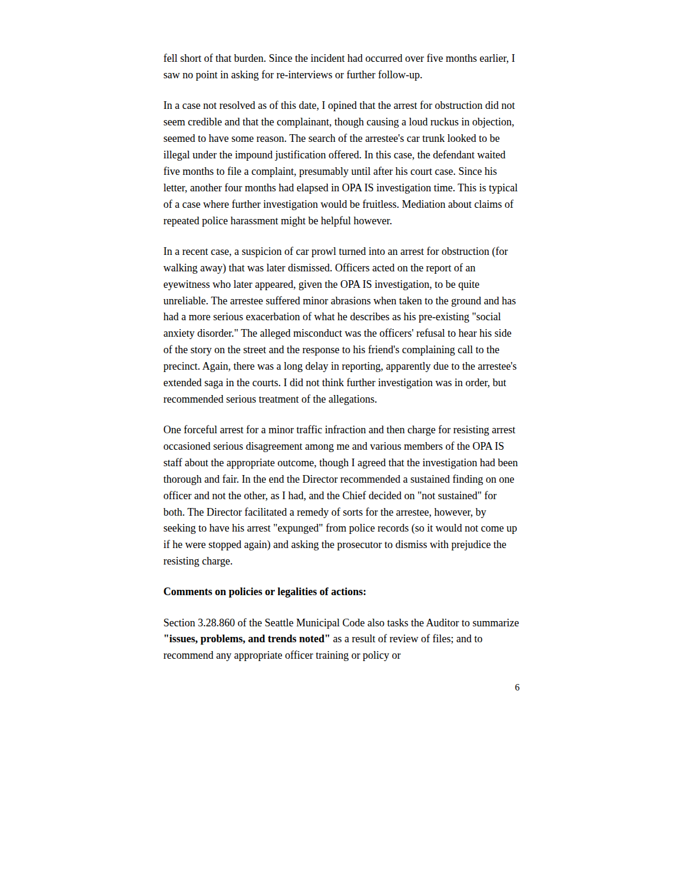fell short of that burden. Since the incident had occurred over five months earlier, I saw no point in asking for re-interviews or further follow-up.
In a case not resolved as of this date, I opined that the arrest for obstruction did not seem credible and that the complainant, though causing a loud ruckus in objection, seemed to have some reason. The search of the arrestee's car trunk looked to be illegal under the impound justification offered. In this case, the defendant waited five months to file a complaint, presumably until after his court case. Since his letter, another four months had elapsed in OPA IS investigation time. This is typical of a case where further investigation would be fruitless. Mediation about claims of repeated police harassment might be helpful however.
In a recent case, a suspicion of car prowl turned into an arrest for obstruction (for walking away) that was later dismissed. Officers acted on the report of an eyewitness who later appeared, given the OPA IS investigation, to be quite unreliable. The arrestee suffered minor abrasions when taken to the ground and has had a more serious exacerbation of what he describes as his pre-existing "social anxiety disorder." The alleged misconduct was the officers' refusal to hear his side of the story on the street and the response to his friend's complaining call to the precinct. Again, there was a long delay in reporting, apparently due to the arrestee's extended saga in the courts. I did not think further investigation was in order, but recommended serious treatment of the allegations.
One forceful arrest for a minor traffic infraction and then charge for resisting arrest occasioned serious disagreement among me and various members of the OPA IS staff about the appropriate outcome, though I agreed that the investigation had been thorough and fair. In the end the Director recommended a sustained finding on one officer and not the other, as I had, and the Chief decided on "not sustained" for both. The Director facilitated a remedy of sorts for the arrestee, however, by seeking to have his arrest "expunged" from police records (so it would not come up if he were stopped again) and asking the prosecutor to dismiss with prejudice the resisting charge.
Comments on policies or legalities of actions:
Section 3.28.860 of the Seattle Municipal Code also tasks the Auditor to summarize "issues, problems, and trends noted" as a result of review of files; and to recommend any appropriate officer training or policy or
6